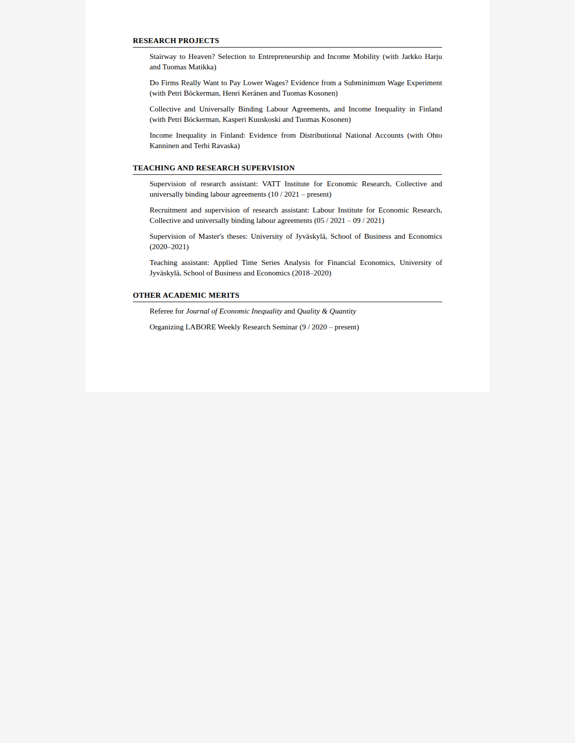Research Projects
Stairway to Heaven? Selection to Entrepreneurship and Income Mobility (with Jarkko Harju and Tuomas Matikka)
Do Firms Really Want to Pay Lower Wages? Evidence from a Subminimum Wage Experiment (with Petri Böckerman, Henri Keränen and Tuomas Kosonen)
Collective and Universally Binding Labour Agreements, and Income Inequality in Finland (with Petri Böckerman, Kasperi Kuuskoski and Tuomas Kosonen)
Income Inequality in Finland: Evidence from Distributional National Accounts (with Ohto Kanninen and Terhi Ravaska)
Teaching and Research Supervision
Supervision of research assistant: VATT Institute for Economic Research, Collective and universally binding labour agreements (10 / 2021 – present)
Recruitment and supervision of research assistant: Labour Institute for Economic Research, Collective and universally binding labour agreements (05 / 2021 – 09 / 2021)
Supervision of Master's theses: University of Jyväskylä, School of Business and Economics (2020–2021)
Teaching assistant: Applied Time Series Analysis for Financial Economics, University of Jyväskylä, School of Business and Economics (2018–2020)
Other Academic Merits
Referee for Journal of Economic Inequality and Quality & Quantity
Organizing LABORE Weekly Research Seminar (9 / 2020 – present)